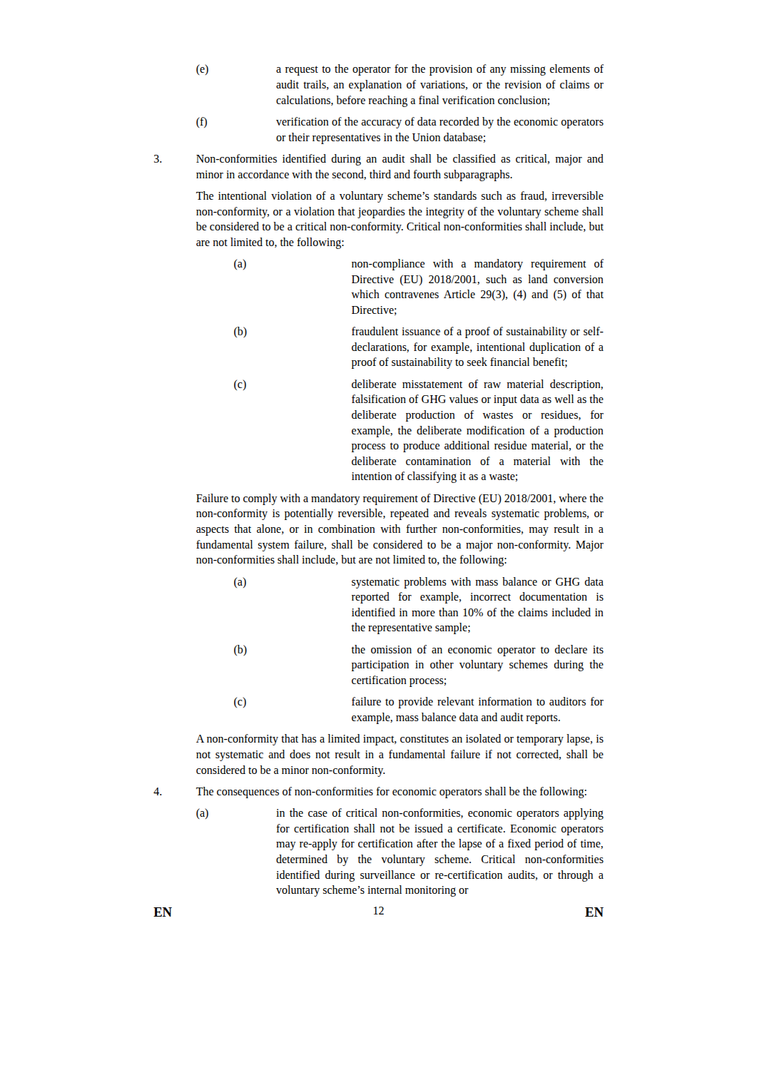| (e) | a request to the operator for the provision of any missing elements of audit trails, an explanation of variations, or the revision of claims or calculations, before reaching a final verification conclusion; |
| (f) | verification of the accuracy of data recorded by the economic operators or their representatives in the Union database; |
| 3. | Non-conformities identified during an audit shall be classified as critical, major and minor in accordance with the second, third and fourth subparagraphs. |
The intentional violation of a voluntary scheme’s standards such as fraud, irreversible non-conformity, or a violation that jeopardies the integrity of the voluntary scheme shall be considered to be a critical non-conformity. Critical non-conformities shall include, but are not limited to, the following:
| (a) | non-compliance with a mandatory requirement of Directive (EU) 2018/2001, such as land conversion which contravenes Article 29(3), (4) and (5) of that Directive; |
| (b) | fraudulent issuance of a proof of sustainability or self-declarations, for example, intentional duplication of a proof of sustainability to seek financial benefit; |
| (c) | deliberate misstatement of raw material description, falsification of GHG values or input data as well as the deliberate production of wastes or residues, for example, the deliberate modification of a production process to produce additional residue material, or the deliberate contamination of a material with the intention of classifying it as a waste; |
Failure to comply with a mandatory requirement of Directive (EU) 2018/2001, where the non-conformity is potentially reversible, repeated and reveals systematic problems, or aspects that alone, or in combination with further non-conformities, may result in a fundamental system failure, shall be considered to be a major non-conformity. Major non-conformities shall include, but are not limited to, the following:
| (a) | systematic problems with mass balance or GHG data reported for example, incorrect documentation is identified in more than 10% of the claims included in the representative sample; |
| (b) | the omission of an economic operator to declare its participation in other voluntary schemes during the certification process; |
| (c) | failure to provide relevant information to auditors for example, mass balance data and audit reports. |
A non-conformity that has a limited impact, constitutes an isolated or temporary lapse, is not systematic and does not result in a fundamental failure if not corrected, shall be considered to be a minor non-conformity.
| 4. | The consequences of non-conformities for economic operators shall be the following: |
| (a) | in the case of critical non-conformities, economic operators applying for certification shall not be issued a certificate. Economic operators may re-apply for certification after the lapse of a fixed period of time, determined by the voluntary scheme. Critical non-conformities identified during surveillance or re-certification audits, or through a voluntary scheme’s internal monitoring or |
EN EN
12